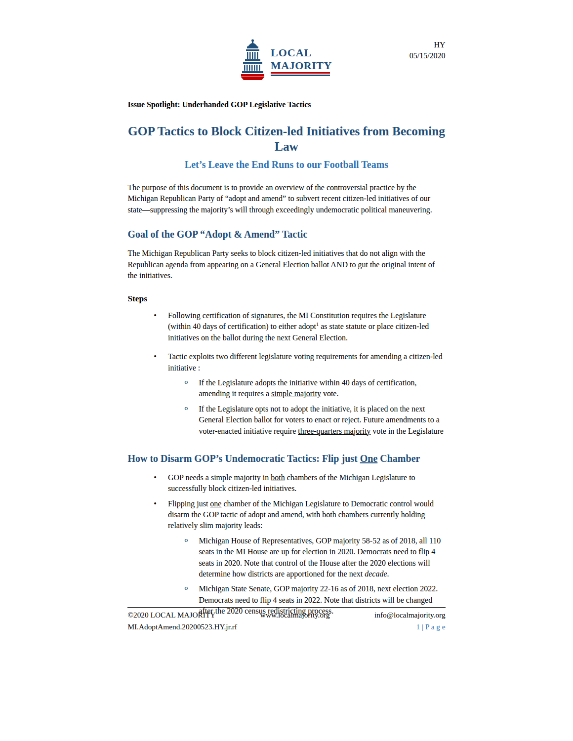HY
05/15/2020
LOCAL MAJORITY
Issue Spotlight: Underhanded GOP Legislative Tactics
GOP Tactics to Block Citizen-led Initiatives from Becoming Law
Let’s Leave the End Runs to our Football Teams
The purpose of this document is to provide an overview of the controversial practice by the Michigan Republican Party of “adopt and amend” to subvert recent citizen-led initiatives of our state—suppressing the majority’s will through exceedingly undemocratic political maneuvering.
Goal of the GOP “Adopt & Amend” Tactic
The Michigan Republican Party seeks to block citizen-led initiatives that do not align with the Republican agenda from appearing on a General Election ballot AND to gut the original intent of the initiatives.
Steps
Following certification of signatures, the MI Constitution requires the Legislature (within 40 days of certification) to either adopt1 as state statute or place citizen-led initiatives on the ballot during the next General Election.
Tactic exploits two different legislature voting requirements for amending a citizen-led initiative :
If the Legislature adopts the initiative within 40 days of certification, amending it requires a simple majority vote.
If the Legislature opts not to adopt the initiative, it is placed on the next General Election ballot for voters to enact or reject. Future amendments to a voter-enacted initiative require three-quarters majority vote in the Legislature
How to Disarm GOP’s Undemocratic Tactics: Flip just One Chamber
GOP needs a simple majority in both chambers of the Michigan Legislature to successfully block citizen-led initiatives.
Flipping just one chamber of the Michigan Legislature to Democratic control would disarm the GOP tactic of adopt and amend, with both chambers currently holding relatively slim majority leads:
Michigan House of Representatives, GOP majority 58-52 as of 2018, all 110 seats in the MI House are up for election in 2020. Democrats need to flip 4 seats in 2020. Note that control of the House after the 2020 elections will determine how districts are apportioned for the next decade.
Michigan State Senate, GOP majority 22-16 as of 2018, next election 2022. Democrats need to flip 4 seats in 2022. Note that districts will be changed after the 2020 census redistricting process.
©2020 LOCAL MAJORITY www.localmajority.org info@localmajority.org
MI.AdoptAmend.20200523.HY.jr.rf 1 | P a g e